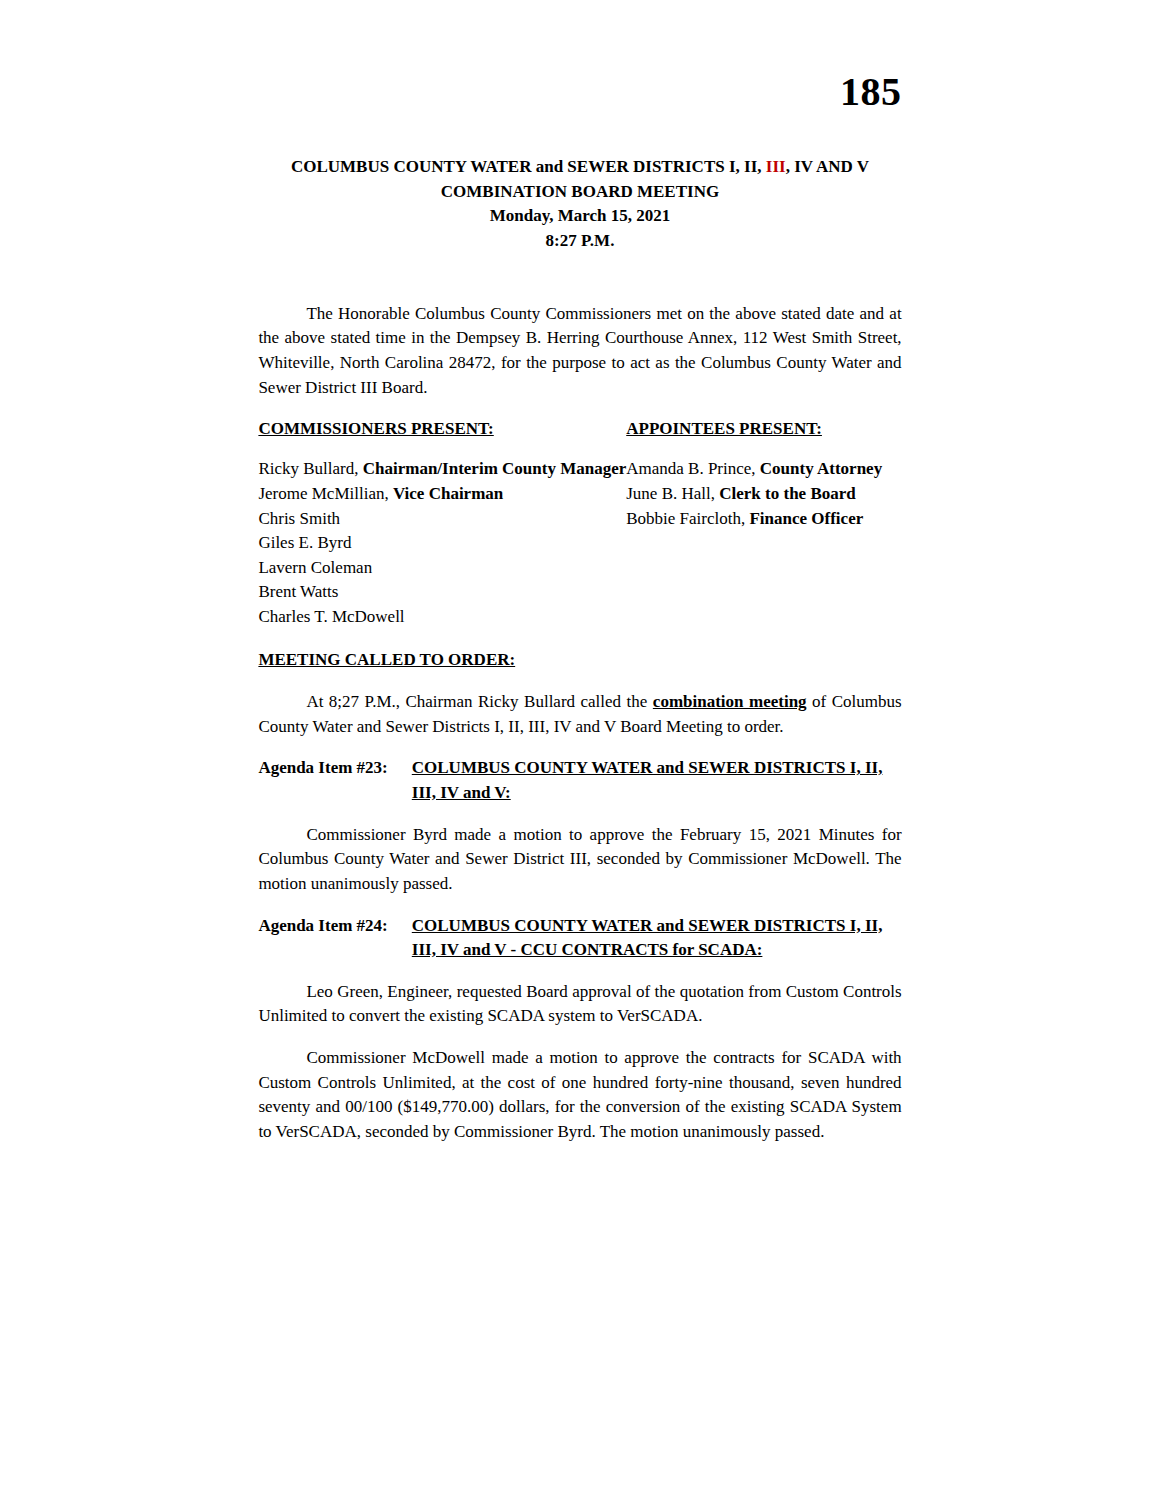185
COLUMBUS COUNTY WATER and SEWER DISTRICTS I, II, III, IV AND V COMBINATION BOARD MEETING Monday, March 15, 2021 8:27 P.M.
The Honorable Columbus County Commissioners met on the above stated date and at the above stated time in the Dempsey B. Herring Courthouse Annex, 112 West Smith Street, Whiteville, North Carolina 28472, for the purpose to act as the Columbus County Water and Sewer District III Board.
| COMMISSIONERS PRESENT: | APPOINTEES PRESENT: |
| Ricky Bullard, Chairman/Interim County Manager | Amanda B. Prince, County Attorney |
| Jerome McMillian, Vice Chairman | June B. Hall, Clerk to the Board |
| Chris Smith | Bobbie Faircloth, Finance Officer |
| Giles E. Byrd | |
| Lavern Coleman | |
| Brent Watts | |
| Charles T. McDowell | |
MEETING CALLED TO ORDER:
At 8;27 P.M., Chairman Ricky Bullard called the combination meeting of Columbus County Water and Sewer Districts I, II, III, IV and V Board Meeting to order.
Agenda Item #23:
COLUMBUS COUNTY WATER and SEWER DISTRICTS I, II, III, IV and V:
Commissioner Byrd made a motion to approve the February 15, 2021 Minutes for Columbus County Water and Sewer District III, seconded by Commissioner McDowell. The motion unanimously passed.
Agenda Item #24:
COLUMBUS COUNTY WATER and SEWER DISTRICTS I, II, III, IV and V - CCU CONTRACTS for SCADA:
Leo Green, Engineer, requested Board approval of the quotation from Custom Controls Unlimited to convert the existing SCADA system to VerSCADA.
Commissioner McDowell made a motion to approve the contracts for SCADA with Custom Controls Unlimited, at the cost of one hundred forty-nine thousand, seven hundred seventy and 00/100 ($149,770.00) dollars, for the conversion of the existing SCADA System to VerSCADA, seconded by Commissioner Byrd. The motion unanimously passed.